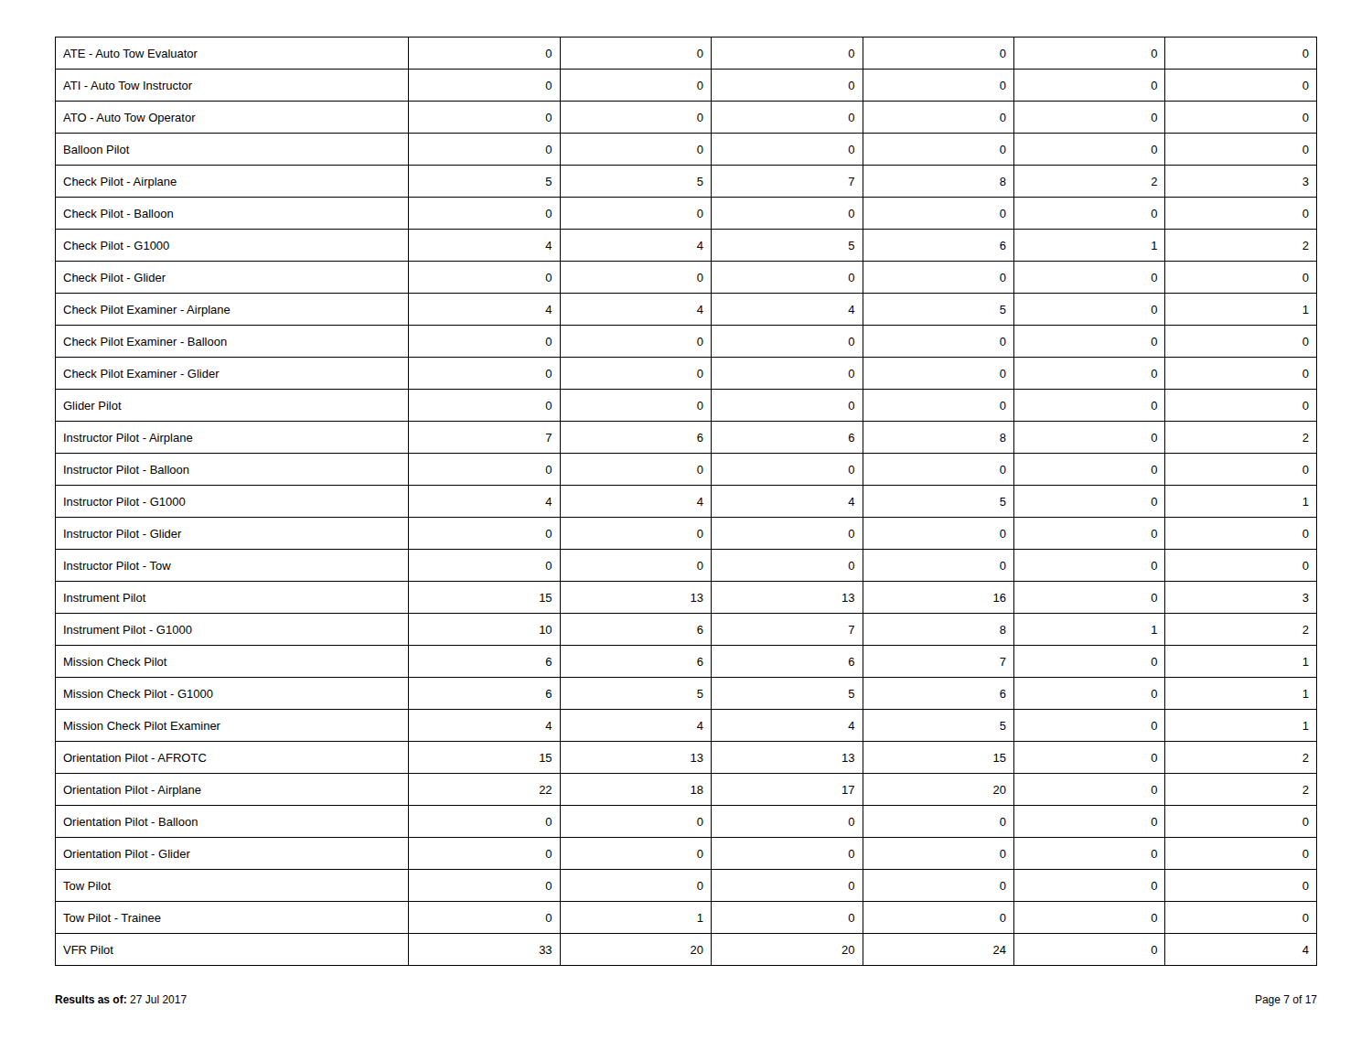| ATE - Auto Tow Evaluator | 0 | 0 | 0 | 0 | 0 | 0 |
| ATI - Auto Tow Instructor | 0 | 0 | 0 | 0 | 0 | 0 |
| ATO - Auto Tow Operator | 0 | 0 | 0 | 0 | 0 | 0 |
| Balloon Pilot | 0 | 0 | 0 | 0 | 0 | 0 |
| Check Pilot - Airplane | 5 | 5 | 7 | 8 | 2 | 3 |
| Check Pilot - Balloon | 0 | 0 | 0 | 0 | 0 | 0 |
| Check Pilot - G1000 | 4 | 4 | 5 | 6 | 1 | 2 |
| Check Pilot - Glider | 0 | 0 | 0 | 0 | 0 | 0 |
| Check Pilot Examiner - Airplane | 4 | 4 | 4 | 5 | 0 | 1 |
| Check Pilot Examiner - Balloon | 0 | 0 | 0 | 0 | 0 | 0 |
| Check Pilot Examiner - Glider | 0 | 0 | 0 | 0 | 0 | 0 |
| Glider Pilot | 0 | 0 | 0 | 0 | 0 | 0 |
| Instructor Pilot - Airplane | 7 | 6 | 6 | 8 | 0 | 2 |
| Instructor Pilot - Balloon | 0 | 0 | 0 | 0 | 0 | 0 |
| Instructor Pilot - G1000 | 4 | 4 | 4 | 5 | 0 | 1 |
| Instructor Pilot - Glider | 0 | 0 | 0 | 0 | 0 | 0 |
| Instructor Pilot - Tow | 0 | 0 | 0 | 0 | 0 | 0 |
| Instrument Pilot | 15 | 13 | 13 | 16 | 0 | 3 |
| Instrument Pilot - G1000 | 10 | 6 | 7 | 8 | 1 | 2 |
| Mission Check Pilot | 6 | 6 | 6 | 7 | 0 | 1 |
| Mission Check Pilot - G1000 | 6 | 5 | 5 | 6 | 0 | 1 |
| Mission Check Pilot Examiner | 4 | 4 | 4 | 5 | 0 | 1 |
| Orientation Pilot - AFROTC | 15 | 13 | 13 | 15 | 0 | 2 |
| Orientation Pilot - Airplane | 22 | 18 | 17 | 20 | 0 | 2 |
| Orientation Pilot - Balloon | 0 | 0 | 0 | 0 | 0 | 0 |
| Orientation Pilot - Glider | 0 | 0 | 0 | 0 | 0 | 0 |
| Tow Pilot | 0 | 0 | 0 | 0 | 0 | 0 |
| Tow Pilot - Trainee | 0 | 1 | 0 | 0 | 0 | 0 |
| VFR Pilot | 33 | 20 | 20 | 24 | 0 | 4 |
Results as of: 27 Jul 2017
Page 7 of 17